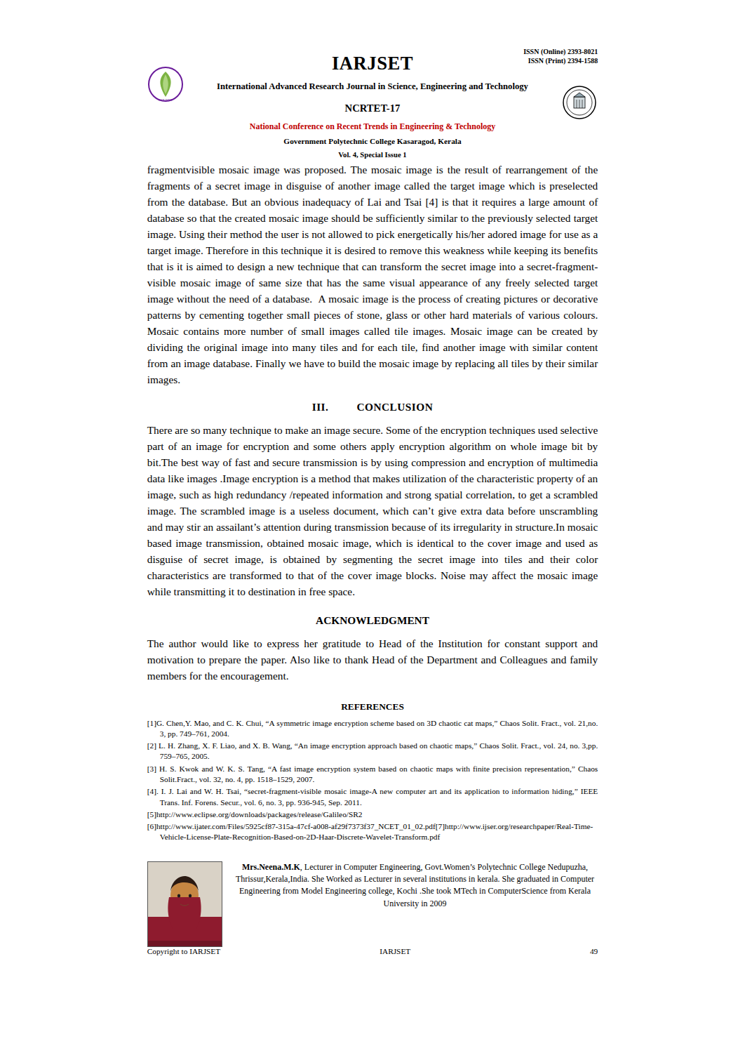ISSN (Online) 2393-8021
ISSN (Print) 2394-1588
IARJSET
IARJSET
International Advanced Research Journal in Science, Engineering and Technology
NCRTET-17
National Conference on Recent Trends in Engineering & Technology
Government Polytechnic College Kasaragod, Kerala
Vol. 4, Special Issue 1
fragmentvisible mosaic image was proposed. The mosaic image is the result of rearrangement of the fragments of a secret image in disguise of another image called the target image which is preselected from the database. But an obvious inadequacy of Lai and Tsai [4] is that it requires a large amount of database so that the created mosaic image should be sufficiently similar to the previously selected target image. Using their method the user is not allowed to pick energetically his/her adored image for use as a target image. Therefore in this technique it is desired to remove this weakness while keeping its benefits that is it is aimed to design a new technique that can transform the secret image into a secret-fragment-visible mosaic image of same size that has the same visual appearance of any freely selected target image without the need of a database. A mosaic image is the process of creating pictures or decorative patterns by cementing together small pieces of stone, glass or other hard materials of various colours. Mosaic contains more number of small images called tile images. Mosaic image can be created by dividing the original image into many tiles and for each tile, find another image with similar content from an image database. Finally we have to build the mosaic image by replacing all tiles by their similar images.
III. CONCLUSION
There are so many technique to make an image secure. Some of the encryption techniques used selective part of an image for encryption and some others apply encryption algorithm on whole image bit by bit.The best way of fast and secure transmission is by using compression and encryption of multimedia data like images .Image encryption is a method that makes utilization of the characteristic property of an image, such as high redundancy /repeated information and strong spatial correlation, to get a scrambled image. The scrambled image is a useless document, which can’t give extra data before unscrambling and may stir an assailant’s attention during transmission because of its irregularity in structure.In mosaic based image transmission, obtained mosaic image, which is identical to the cover image and used as disguise of secret image, is obtained by segmenting the secret image into tiles and their color characteristics are transformed to that of the cover image blocks. Noise may affect the mosaic image while transmitting it to destination in free space.
ACKNOWLEDGMENT
The author would like to express her gratitude to Head of the Institution for constant support and motivation to prepare the paper. Also like to thank Head of the Department and Colleagues and family members for the encouragement.
REFERENCES
[1]G. Chen,Y. Mao, and C. K. Chui, “A symmetric image encryption scheme based on 3D chaotic cat maps,” Chaos Solit. Fract., vol. 21,no. 3, pp. 749–761, 2004.
[2] L. H. Zhang, X. F. Liao, and X. B. Wang, “An image encryption approach based on chaotic maps,” Chaos Solit. Fract., vol. 24, no. 3,pp. 759–765, 2005.
[3] H. S. Kwok and W. K. S. Tang, “A fast image encryption system based on chaotic maps with finite precision representation,” Chaos Solit.Fract., vol. 32, no. 4, pp. 1518–1529, 2007.
[4]. I. J. Lai and W. H. Tsai, “secret-fragment-visible mosaic image-A new computer art and its application to information hiding,” IEEE Trans. Inf. Forens. Secur., vol. 6, no. 3, pp. 936-945, Sep. 2011.
[5]http://www.eclipse.org/downloads/packages/release/Galileo/SR2
[6]http://www.ijater.com/Files/5925cf87-315a-47cf-a008-af29f7373f37_NCET_01_02.pdf[7]http://www.ijser.org/researchpaper/Real-Time-Vehicle-License-Plate-Recognition-Based-on-2D-Haar-Discrete-Wavelet-Transform.pdf
Mrs.Neena.M.K, Lecturer in Computer Engineering, Govt.Women’s Polytechnic College Nedupuzha, Thrissur,Kerala,India. She Worked as Lecturer in several institutions in kerala. She graduated in Computer Engineering from Model Engineering college, Kochi .She took MTech in ComputerScience from Kerala University in 2009
Copyright to IARJSET
IARJSET
49